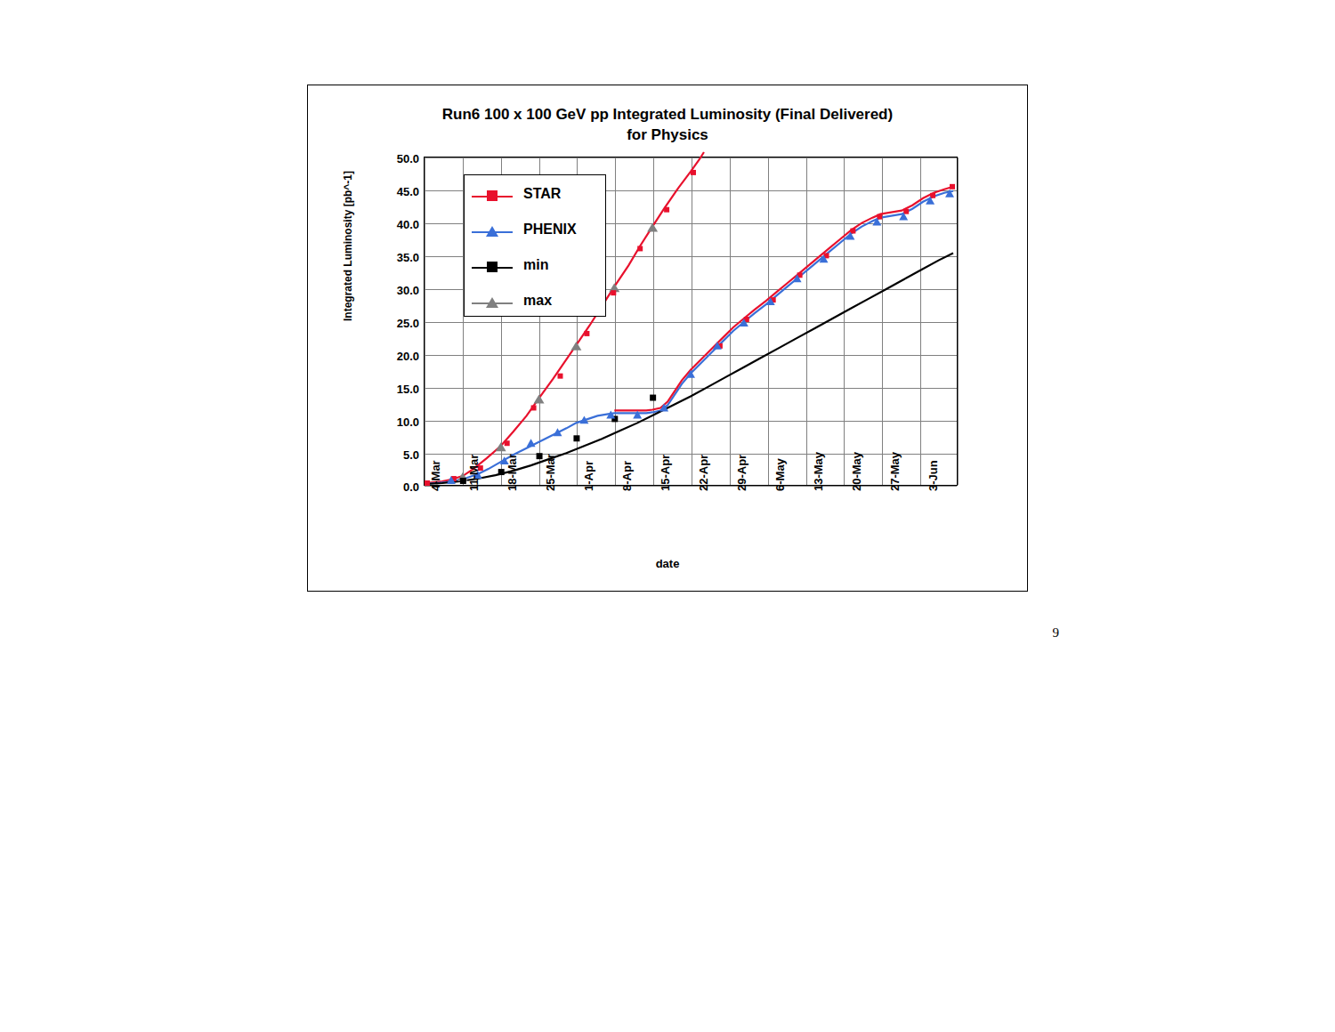Run6 100 x 100 GeV pp Integrated Luminosity (Final Delivered)
for Physics
Integrated Luminosity [pb^-1]
50.0
45.0
40.0
35.0
30.0
25.0
20.0
15.0
10.0
5.0
0.0
STAR
PHENIX
min
max
4-Mar
11-Mar
18-Mar
25-Mar
1-Apr
8-Apr
15-Apr
22-Apr
29-Apr
6-May
13-May
20-May
27-May
3-Jun
date
9